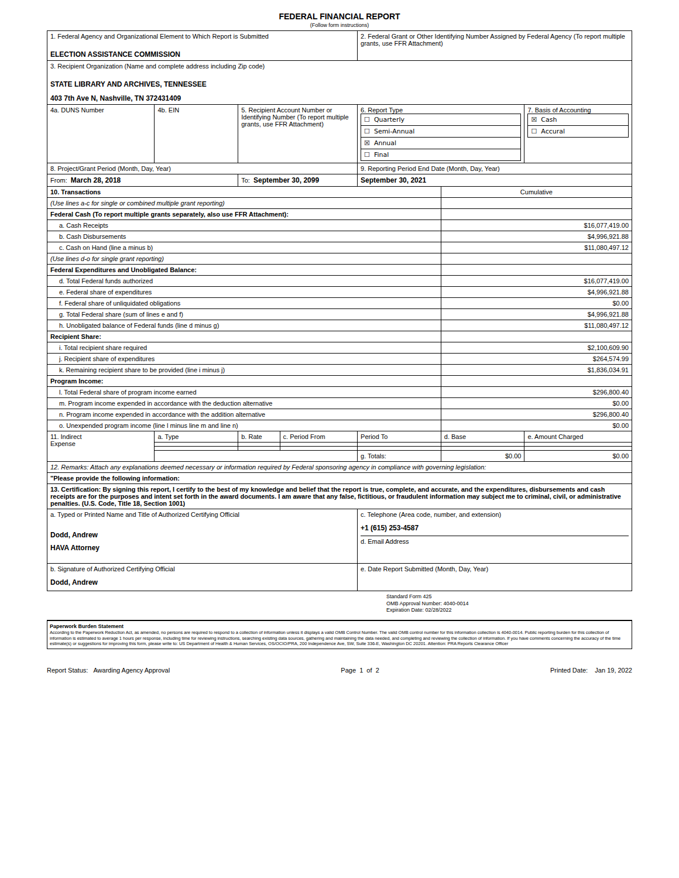FEDERAL FINANCIAL REPORT
(Follow form instructions)
| 1. Federal Agency and Organizational Element to Which Report is Submitted ELECTION ASSISTANCE COMMISSION | 2. Federal Grant or Other Identifying Number Assigned by Federal Agency (To report multiple grants, use FFR Attachment) |
| 3. Recipient Organization (Name and complete address including Zip code) STATE LIBRARY AND ARCHIVES, TENNESSEE 403 7th Ave N, Nashville, TN 372431409 |
| 4a. DUNS Number | 4b. EIN | 5. Recipient Account Number or Identifying Number (To report multiple grants, use FFR Attachment) | 6. Report Type / ☐ Quarterly / / ☐ Semi-Annual / / ☒ Annual / / ☐ Final / | 7. Basis of Accounting / ☒ Cash / / ☐ Accural / |
| 8. Project/Grant Period (Month, Day, Year) | 9. Reporting Period End Date (Month, Day, Year) |
| From: March 28, 2018 | To: September 30, 2099 | September 30, 2021 |
| 10. Transactions | Cumulative |
| (Use lines a-c for single or combined multiple grant reporting) | |
| Federal Cash (To report multiple grants separately, also use FFR Attachment): | |
| a. Cash Receipts | $16,077,419.00 |
| b. Cash Disbursements | $4,996,921.88 |
| c. Cash on Hand (line a minus b) | $11,080,497.12 |
| (Use lines d-o for single grant reporting) | |
| Federal Expenditures and Unobligated Balance: | |
| d. Total Federal funds authorized | $16,077,419.00 |
| e. Federal share of expenditures | $4,996,921.88 |
| f. Federal share of unliquidated obligations | $0.00 |
| g. Total Federal share (sum of lines e and f) | $4,996,921.88 |
| h. Unobligated balance of Federal funds (line d minus g) | $11,080,497.12 |
| Recipient Share: | |
| i. Total recipient share required | $2,100,609.90 |
| j. Recipient share of expenditures | $264,574.99 |
| k. Remaining recipient share to be provided (line i minus j) | $1,836,034.91 |
| Program Income: | |
| l. Total Federal share of program income earned | $296,800.40 |
| m. Program income expended in accordance with the deduction alternative | $0.00 |
| n. Program income expended in accordance with the addition alternative | $296,800.40 |
| o. Unexpended program income (line l minus line m and line n) | $0.00 |
| 11. Indirect Expense | a. Type | b. Rate | c. Period From | Period To | d. Base | e. Amount Charged |
| | g. Totals: | $0.00 | $0.00 |
| 12. Remarks: Attach any explanations deemed necessary or information required by Federal sponsoring agency in compliance with governing legislation: |
| "Please provide the following information: |
| 13. Certification: By signing this report, I certify to the best of my knowledge and belief that the report is true, complete, and accurate, and the expenditures, disbursements and cash receipts are for the purposes and intent set forth in the award documents. I am aware that any false, fictitious, or fraudulent information may subject me to criminal, civil, or administrative penalties. (U.S. Code, Title 18, Section 1001) |
| a. Typed or Printed Name and Title of Authorized Certifying Official Dodd, Andrew HAVA Attorney | c. Telephone (Area code, number, and extension) +1 (615) 253-4587 d. Email Address |
| b. Signature of Authorized Certifying Official Dodd, Andrew | e. Date Report Submitted (Month, Day, Year) |
Standard Form 425
OMB Approval Number: 4040-0014
Expiration Date: 02/28/2022
Paperwork Burden Statement
According to the Paperwork Reduction Act, as amended, no persons are required to respond to a collection of information unless it displays a valid OMB Control Number. The valid OMB control number for this information collection is 4040-0014. Public reporting burden for this collection of information is estimated to average 1 hours per response, including time for reviewing instructions, searching existing data sources, gathering and maintaining the data needed, and completing and reviewing the collection of information. If you have comments concerning the accuracy of the time estimate(s) or suggestions for improving this form, please write to: US Department of Health & Human Services, OS/OCIO/PRA, 200 Independence Ave, SW, Suite 336-E, Washington DC 20201. Attention: PRA Reports Clearance Officer
Report Status: Awarding Agency Approval
Page 1 of 2
Printed Date: Jan 19, 2022